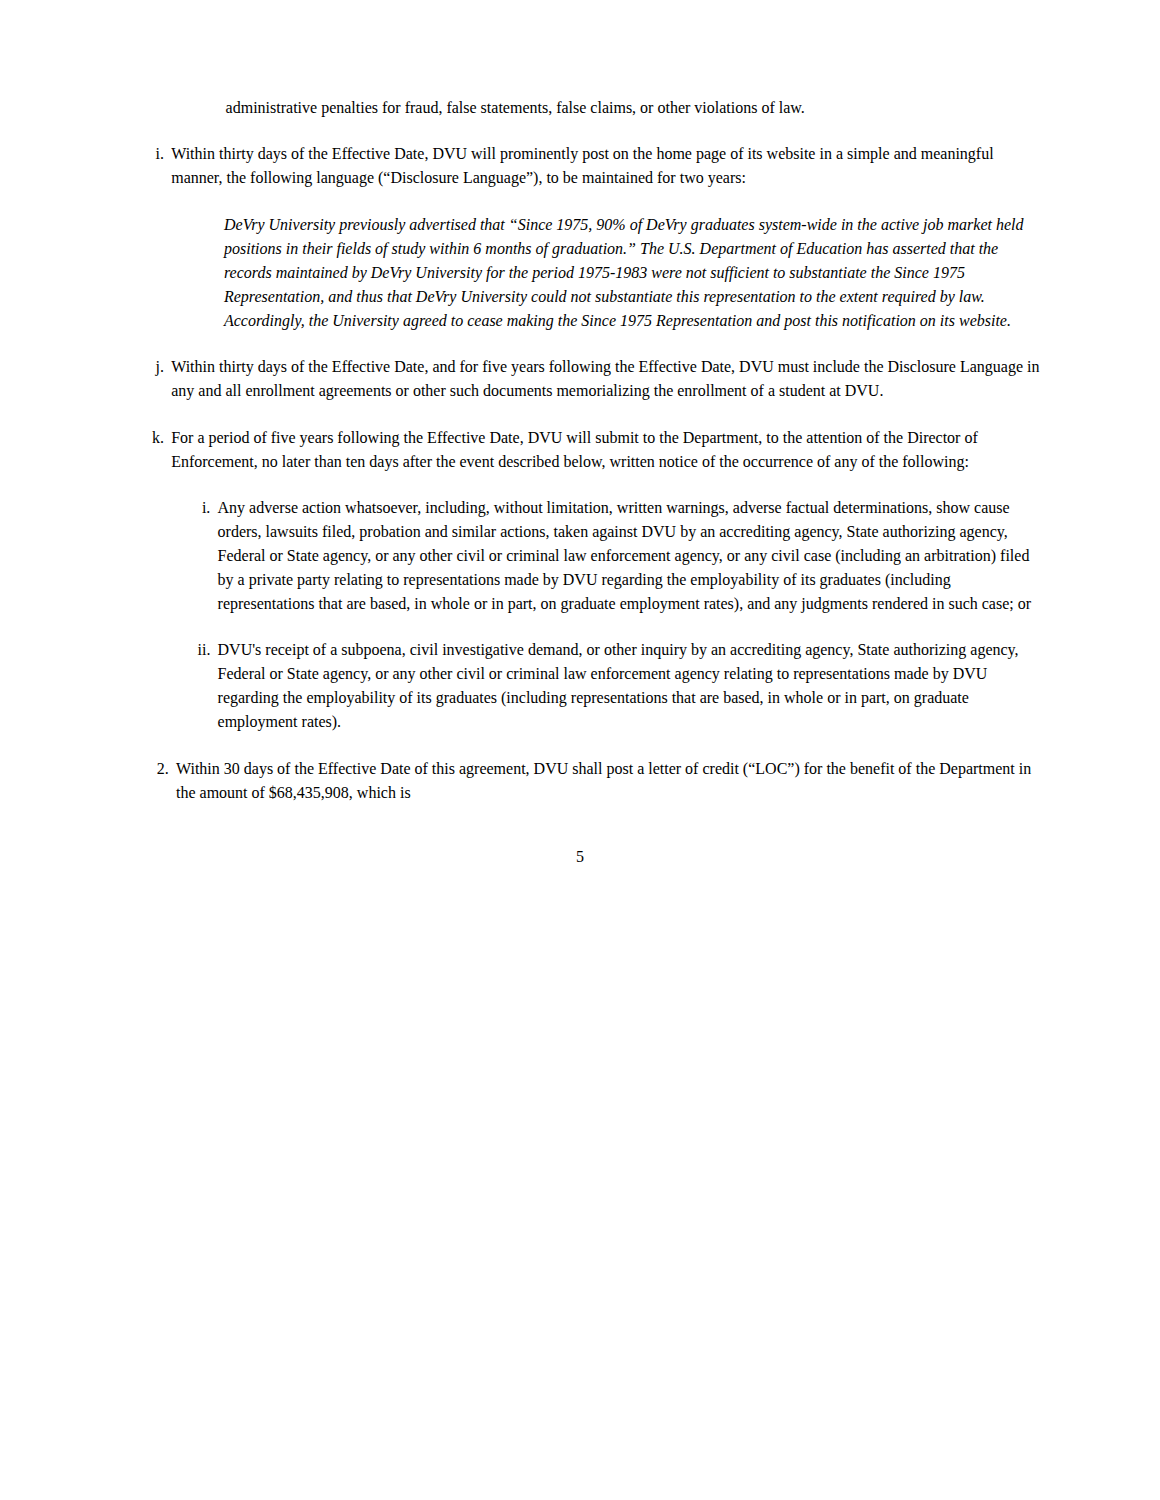administrative penalties for fraud, false statements, false claims, or other violations of law.
Within thirty days of the Effective Date, DVU will prominently post on the home page of its website in a simple and meaningful manner, the following language (“Disclosure Language”), to be maintained for two years:
DeVry University previously advertised that “Since 1975, 90% of DeVry graduates system-wide in the active job market held positions in their fields of study within 6 months of graduation.” The U.S. Department of Education has asserted that the records maintained by DeVry University for the period 1975-1983 were not sufficient to substantiate the Since 1975 Representation, and thus that DeVry University could not substantiate this representation to the extent required by law. Accordingly, the University agreed to cease making the Since 1975 Representation and post this notification on its website.
Within thirty days of the Effective Date, and for five years following the Effective Date, DVU must include the Disclosure Language in any and all enrollment agreements or other such documents memorializing the enrollment of a student at DVU.
For a period of five years following the Effective Date, DVU will submit to the Department, to the attention of the Director of Enforcement, no later than ten days after the event described below, written notice of the occurrence of any of the following:
Any adverse action whatsoever, including, without limitation, written warnings, adverse factual determinations, show cause orders, lawsuits filed, probation and similar actions, taken against DVU by an accrediting agency, State authorizing agency, Federal or State agency, or any other civil or criminal law enforcement agency, or any civil case (including an arbitration) filed by a private party relating to representations made by DVU regarding the employability of its graduates (including representations that are based, in whole or in part, on graduate employment rates), and any judgments rendered in such case; or
DVU's receipt of a subpoena, civil investigative demand, or other inquiry by an accrediting agency, State authorizing agency, Federal or State agency, or any other civil or criminal law enforcement agency relating to representations made by DVU regarding the employability of its graduates (including representations that are based, in whole or in part, on graduate employment rates).
Within 30 days of the Effective Date of this agreement, DVU shall post a letter of credit (“LOC”) for the benefit of the Department in the amount of $68,435,908, which is
5